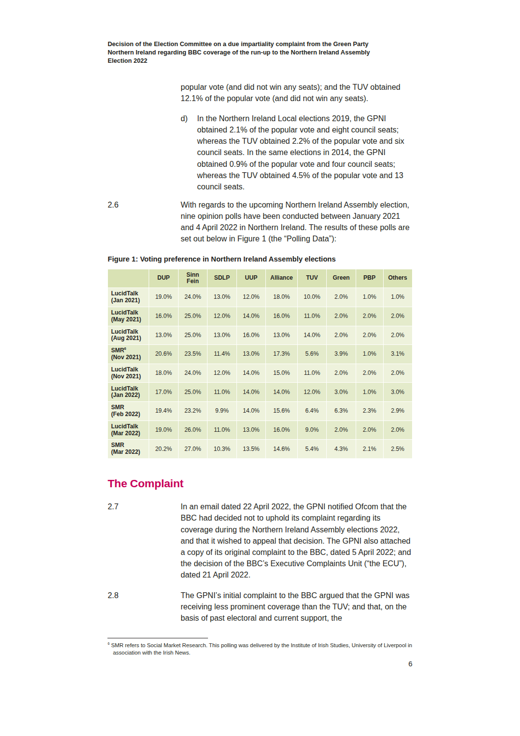Decision of the Election Committee on a due impartiality complaint from the Green Party Northern Ireland regarding BBC coverage of the run-up to the Northern Ireland Assembly Election 2022
popular vote (and did not win any seats); and the TUV obtained 12.1% of the popular vote (and did not win any seats).
d) In the Northern Ireland Local elections 2019, the GPNI obtained 2.1% of the popular vote and eight council seats; whereas the TUV obtained 2.2% of the popular vote and six council seats. In the same elections in 2014, the GPNI obtained 0.9% of the popular vote and four council seats; whereas the TUV obtained 4.5% of the popular vote and 13 council seats.
2.6 With regards to the upcoming Northern Ireland Assembly election, nine opinion polls have been conducted between January 2021 and 4 April 2022 in Northern Ireland. The results of these polls are set out below in Figure 1 (the “Polling Data”):
Figure 1: Voting preference in Northern Ireland Assembly elections
| | DUP | Sinn Fein | SDLP | UUP | Alliance | TUV | Green | PBP | Others |
| --- | --- | --- | --- | --- | --- | --- | --- | --- | --- |
| LucidTalk (Jan 2021) | 19.0% | 24.0% | 13.0% | 12.0% | 18.0% | 10.0% | 2.0% | 1.0% | 1.0% |
| LucidTalk (May 2021) | 16.0% | 25.0% | 12.0% | 14.0% | 16.0% | 11.0% | 2.0% | 2.0% | 2.0% |
| LucidTalk (Aug 2021) | 13.0% | 25.0% | 13.0% | 16.0% | 13.0% | 14.0% | 2.0% | 2.0% | 2.0% |
| SMR 6 (Nov 2021) | 20.6% | 23.5% | 11.4% | 13.0% | 17.3% | 5.6% | 3.9% | 1.0% | 3.1% |
| LucidTalk (Nov 2021) | 18.0% | 24.0% | 12.0% | 14.0% | 15.0% | 11.0% | 2.0% | 2.0% | 2.0% |
| LucidTalk (Jan 2022) | 17.0% | 25.0% | 11.0% | 14.0% | 14.0% | 12.0% | 3.0% | 1.0% | 3.0% |
| SMR (Feb 2022) | 19.4% | 23.2% | 9.9% | 14.0% | 15.6% | 6.4% | 6.3% | 2.3% | 2.9% |
| LucidTalk (Mar 2022) | 19.0% | 26.0% | 11.0% | 13.0% | 16.0% | 9.0% | 2.0% | 2.0% | 2.0% |
| SMR (Mar 2022) | 20.2% | 27.0% | 10.3% | 13.5% | 14.6% | 5.4% | 4.3% | 2.1% | 2.5% |
The Complaint
2.7 In an email dated 22 April 2022, the GPNI notified Ofcom that the BBC had decided not to uphold its complaint regarding its coverage during the Northern Ireland Assembly elections 2022, and that it wished to appeal that decision. The GPNI also attached a copy of its original complaint to the BBC, dated 5 April 2022; and the decision of the BBC’s Executive Complaints Unit (“the ECU”), dated 21 April 2022.
2.8 The GPNI’s initial complaint to the BBC argued that the GPNI was receiving less prominent coverage than the TUV; and that, on the basis of past electoral and current support, the
6 SMR refers to Social Market Research. This polling was delivered by the Institute of Irish Studies, University of Liverpool in association with the Irish News.
6